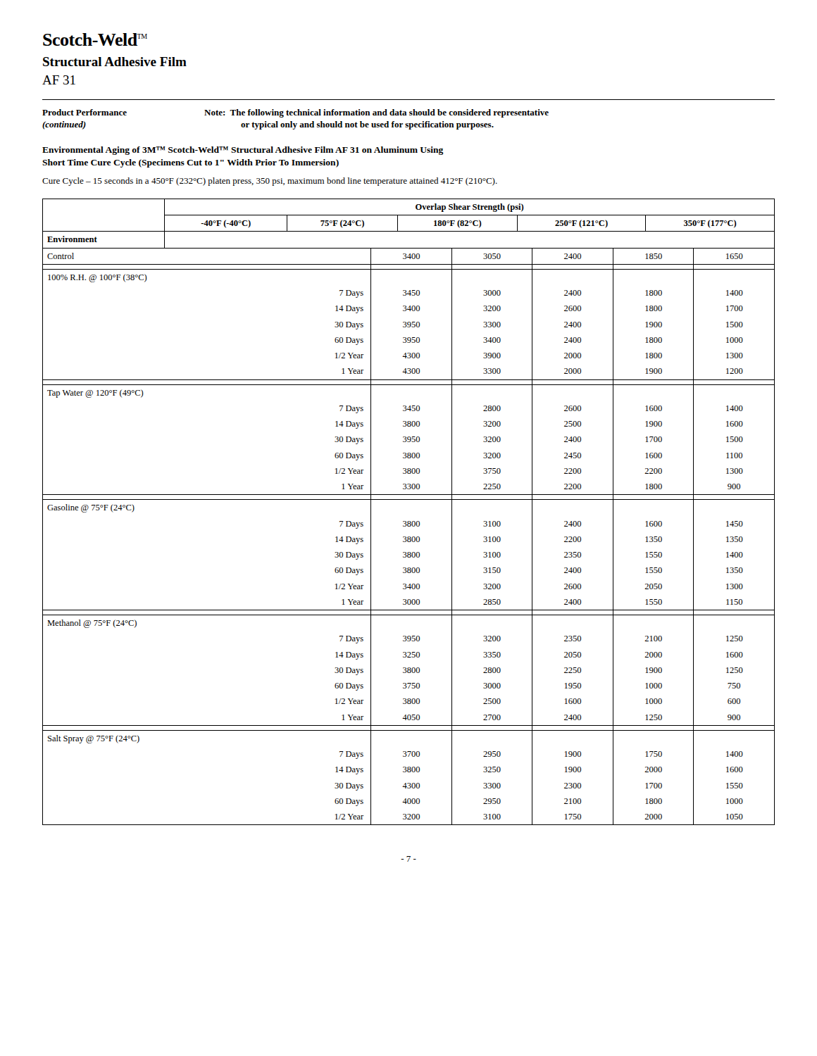Scotch-WeldTM
Structural Adhesive Film
AF 31
Product Performance
(continued)
Note: The following technical information and data should be considered representative or typical only and should not be used for specification purposes.
Environmental Aging of 3M™ Scotch-Weld™ Structural Adhesive Film AF 31 on Aluminum Using
Short Time Cure Cycle (Specimens Cut to 1" Width Prior To Immersion)
Cure Cycle – 15 seconds in a 450°F (232°C) platen press, 350 psi, maximum bond line temperature attained 412°F (210°C).
| | Overlap Shear Strength (psi) |
| --- | --- |
| -40°F (-40°C) | 75°F (24°C) | 180°F (82°C) | 250°F (121°C) | 350°F (177°C) |
| Environment | |
| Control | 3400 | 3050 | 2400 | 1850 | 1650 |
| 100% R.H. @ 100°F (38°C) | | | | | |
| 7 Days | 3450 | 3000 | 2400 | 1800 | 1400 |
| 14 Days | 3400 | 3200 | 2600 | 1800 | 1700 |
| 30 Days | 3950 | 3300 | 2400 | 1900 | 1500 |
| 60 Days | 3950 | 3400 | 2400 | 1800 | 1000 |
| 1/2 Year | 4300 | 3900 | 2000 | 1800 | 1300 |
| 1 Year | 4300 | 3300 | 2000 | 1900 | 1200 |
| Tap Water @ 120°F (49°C) | | | | | |
| 7 Days | 3450 | 2800 | 2600 | 1600 | 1400 |
| 14 Days | 3800 | 3200 | 2500 | 1900 | 1600 |
| 30 Days | 3950 | 3200 | 2400 | 1700 | 1500 |
| 60 Days | 3800 | 3200 | 2450 | 1600 | 1100 |
| 1/2 Year | 3800 | 3750 | 2200 | 2200 | 1300 |
| 1 Year | 3300 | 2250 | 2200 | 1800 | 900 |
| Gasoline @ 75°F (24°C) | | | | | |
| 7 Days | 3800 | 3100 | 2400 | 1600 | 1450 |
| 14 Days | 3800 | 3100 | 2200 | 1350 | 1350 |
| 30 Days | 3800 | 3100 | 2350 | 1550 | 1400 |
| 60 Days | 3800 | 3150 | 2400 | 1550 | 1350 |
| 1/2 Year | 3400 | 3200 | 2600 | 2050 | 1300 |
| 1 Year | 3000 | 2850 | 2400 | 1550 | 1150 |
| Methanol @ 75°F (24°C) | | | | | |
| 7 Days | 3950 | 3200 | 2350 | 2100 | 1250 |
| 14 Days | 3250 | 3350 | 2050 | 2000 | 1600 |
| 30 Days | 3800 | 2800 | 2250 | 1900 | 1250 |
| 60 Days | 3750 | 3000 | 1950 | 1000 | 750 |
| 1/2 Year | 3800 | 2500 | 1600 | 1000 | 600 |
| 1 Year | 4050 | 2700 | 2400 | 1250 | 900 |
| Salt Spray @ 75°F (24°C) | | | | | |
| 7 Days | 3700 | 2950 | 1900 | 1750 | 1400 |
| 14 Days | 3800 | 3250 | 1900 | 2000 | 1600 |
| 30 Days | 4300 | 3300 | 2300 | 1700 | 1550 |
| 60 Days | 4000 | 2950 | 2100 | 1800 | 1000 |
| 1/2 Year | 3200 | 3100 | 1750 | 2000 | 1050 |
- 7 -